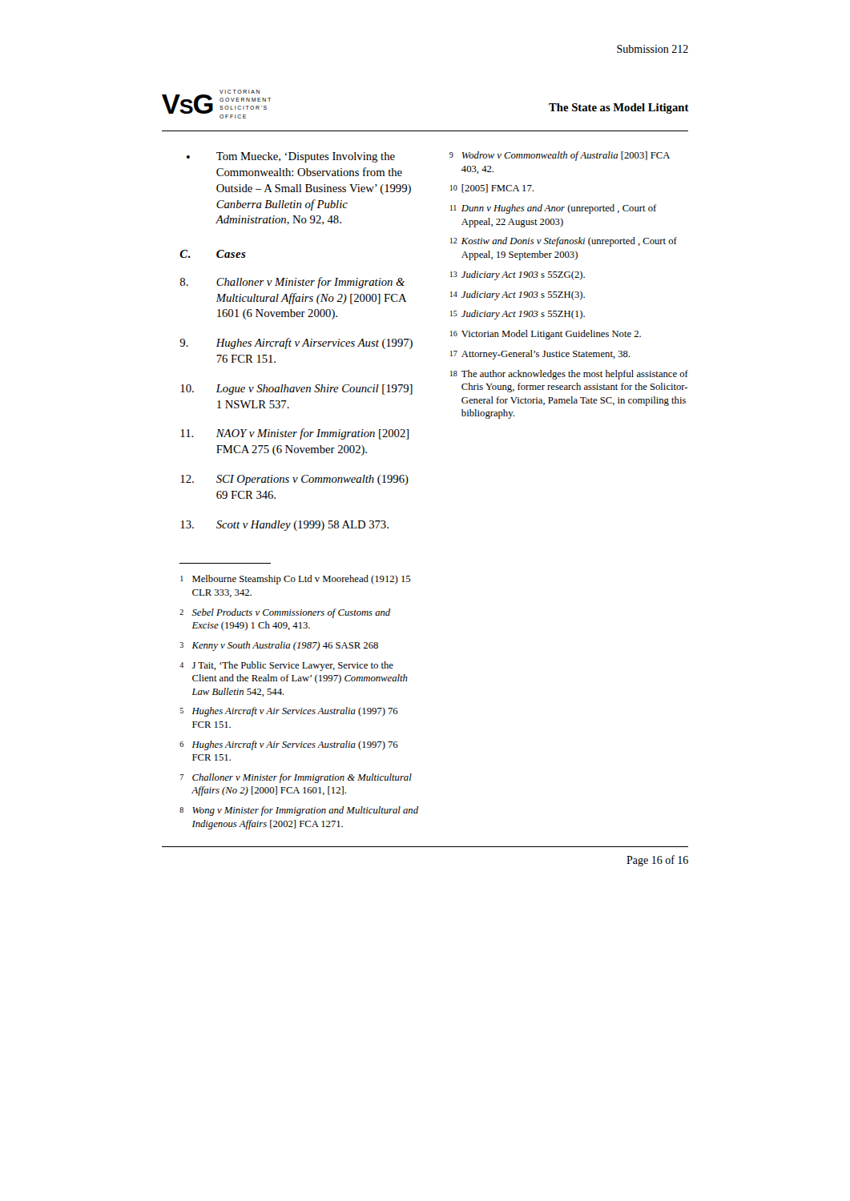Submission 212
VSG
Victorian
Government
Solicitor's
Office
The State as Model Litigant
Tom Muecke, ‘Disputes Involving the Commonwealth: Observations from the Outside – A Small Business View’ (1999) Canberra Bulletin of Public Administration, No 92, 48.
C. Cases
8. Challoner v Minister for Immigration & Multicultural Affairs (No 2) [2000] FCA 1601 (6 November 2000).
9. Hughes Aircraft v Airservices Aust (1997) 76 FCR 151.
10. Logue v Shoalhaven Shire Council [1979] 1 NSWLR 537.
11. NAOY v Minister for Immigration [2002] FMCA 275 (6 November 2002).
12. SCI Operations v Commonwealth (1996) 69 FCR 346.
13. Scott v Handley (1999) 58 ALD 373.
1 Melbourne Steamship Co Ltd v Moorehead (1912) 15 CLR 333, 342.
2 Sebel Products v Commissioners of Customs and Excise (1949) 1 Ch 409, 413.
3 Kenny v South Australia (1987) 46 SASR 268
4 J Tait, ‘The Public Service Lawyer, Service to the Client and the Realm of Law’ (1997) Commonwealth Law Bulletin 542, 544.
5 Hughes Aircraft v Air Services Australia (1997) 76 FCR 151.
6 Hughes Aircraft v Air Services Australia (1997) 76 FCR 151.
7 Challoner v Minister for Immigration & Multicultural Affairs (No 2) [2000] FCA 1601, [12].
8 Wong v Minister for Immigration and Multicultural and Indigenous Affairs [2002] FCA 1271.
9 Wodrow v Commonwealth of Australia [2003] FCA 403, 42.
10[2005] FMCA 17.
11 Dunn v Hughes and Anor (unreported , Court of Appeal, 22 August 2003)
12 Kostiw and Donis v Stefanoski (unreported , Court of Appeal, 19 September 2003)
13 Judiciary Act 1903 s 55ZG(2).
14 Judiciary Act 1903 s 55ZH(3).
15 Judiciary Act 1903 s 55ZH(1).
16 Victorian Model Litigant Guidelines Note 2.
17 Attorney-General’s Justice Statement, 38.
18 The author acknowledges the most helpful assistance of Chris Young, former research assistant for the Solicitor-General for Victoria, Pamela Tate SC, in compiling this bibliography.
Page 16 of 16